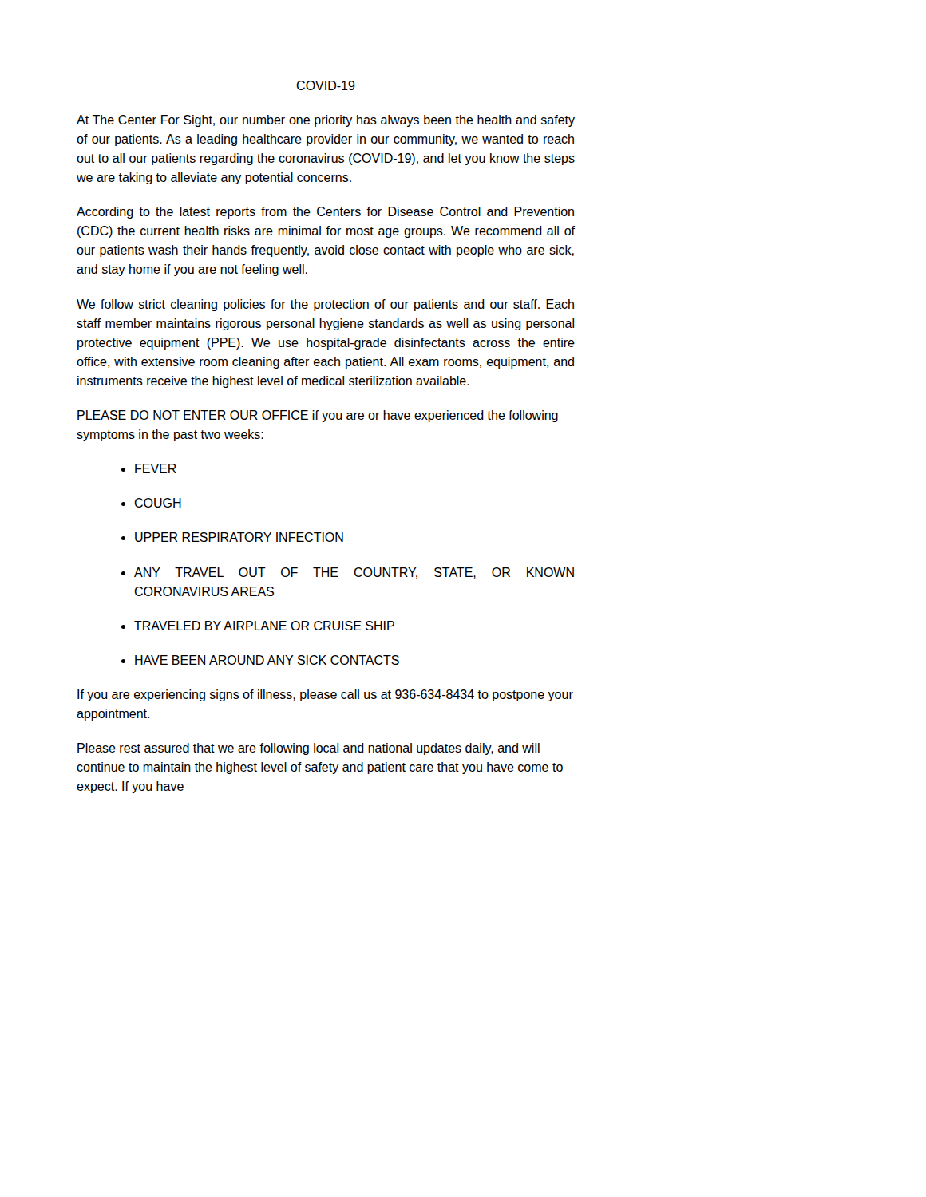COVID-19
At The Center For Sight, our number one priority has always been the health and safety of our patients. As a leading healthcare provider in our community, we wanted to reach out to all our patients regarding the coronavirus (COVID-19), and let you know the steps we are taking to alleviate any potential concerns.
According to the latest reports from the Centers for Disease Control and Prevention (CDC) the current health risks are minimal for most age groups. We recommend all of our patients wash their hands frequently, avoid close contact with people who are sick, and stay home if you are not feeling well.
We follow strict cleaning policies for the protection of our patients and our staff. Each staff member maintains rigorous personal hygiene standards as well as using personal protective equipment (PPE). We use hospital-grade disinfectants across the entire office, with extensive room cleaning after each patient. All exam rooms, equipment, and instruments receive the highest level of medical sterilization available.
PLEASE DO NOT ENTER OUR OFFICE if you are or have experienced the following symptoms in the past two weeks:
FEVER
COUGH
UPPER RESPIRATORY INFECTION
ANY TRAVEL OUT OF THE COUNTRY, STATE, OR KNOWN CORONAVIRUS AREAS
TRAVELED BY AIRPLANE OR CRUISE SHIP
HAVE BEEN AROUND ANY SICK CONTACTS
If you are experiencing signs of illness, please call us at 936-634-8434 to postpone your appointment.
Please rest assured that we are following local and national updates daily, and will continue to maintain the highest level of safety and patient care that you have come to expect. If you have